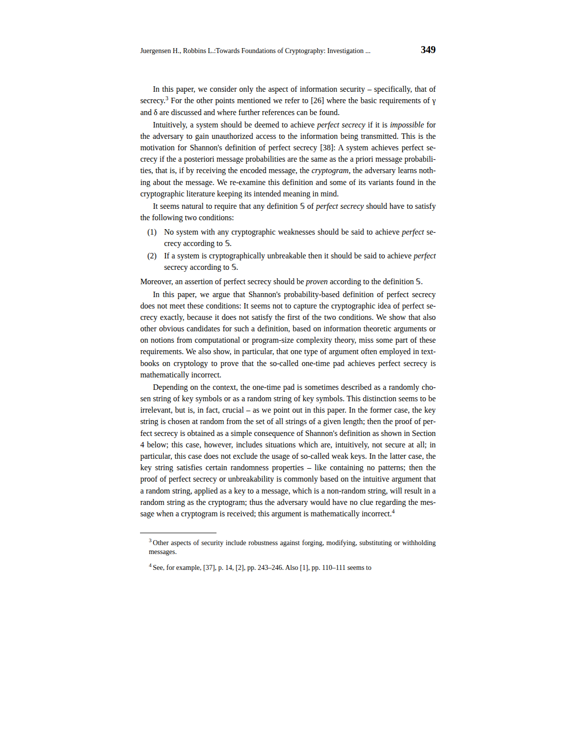Juergensen H., Robbins L.:Towards Foundations of Cryptography: Investigation ...
349
In this paper, we consider only the aspect of information security – specifically, that of secrecy.3 For the other points mentioned we refer to [26] where the basic requirements of γ and δ are discussed and where further references can be found.
Intuitively, a system should be deemed to achieve perfect secrecy if it is impossible for the adversary to gain unauthorized access to the information being transmitted. This is the motivation for Shannon's definition of perfect secrecy [38]: A system achieves perfect secrecy if the a posteriori message probabilities are the same as the a priori message probabilities, that is, if by receiving the encoded message, the cryptogram, the adversary learns nothing about the message. We re-examine this definition and some of its variants found in the cryptographic literature keeping its intended meaning in mind.
It seems natural to require that any definition 𝕊 of perfect secrecy should have to satisfy the following two conditions:
(1) No system with any cryptographic weaknesses should be said to achieve perfect secrecy according to 𝕊.
(2) If a system is cryptographically unbreakable then it should be said to achieve perfect secrecy according to 𝕊.
Moreover, an assertion of perfect secrecy should be proven according to the definition 𝕊.
In this paper, we argue that Shannon's probability-based definition of perfect secrecy does not meet these conditions: It seems not to capture the cryptographic idea of perfect secrecy exactly, because it does not satisfy the first of the two conditions. We show that also other obvious candidates for such a definition, based on information theoretic arguments or on notions from computational or program-size complexity theory, miss some part of these requirements. We also show, in particular, that one type of argument often employed in textbooks on cryptology to prove that the so-called one-time pad achieves perfect secrecy is mathematically incorrect.
Depending on the context, the one-time pad is sometimes described as a randomly chosen string of key symbols or as a random string of key symbols. This distinction seems to be irrelevant, but is, in fact, crucial – as we point out in this paper. In the former case, the key string is chosen at random from the set of all strings of a given length; then the proof of perfect secrecy is obtained as a simple consequence of Shannon's definition as shown in Section 4 below; this case, however, includes situations which are, intuitively, not secure at all; in particular, this case does not exclude the usage of so-called weak keys. In the latter case, the key string satisfies certain randomness properties – like containing no patterns; then the proof of perfect secrecy or unbreakability is commonly based on the intuitive argument that a random string, applied as a key to a message, which is a non-random string, will result in a random string as the cryptogram; thus the adversary would have no clue regarding the message when a cryptogram is received; this argument is mathematically incorrect.4
3 Other aspects of security include robustness against forging, modifying, substituting or withholding messages.
4 See, for example, [37], p. 14, [2], pp. 243–246. Also [1], pp. 110–111 seems to